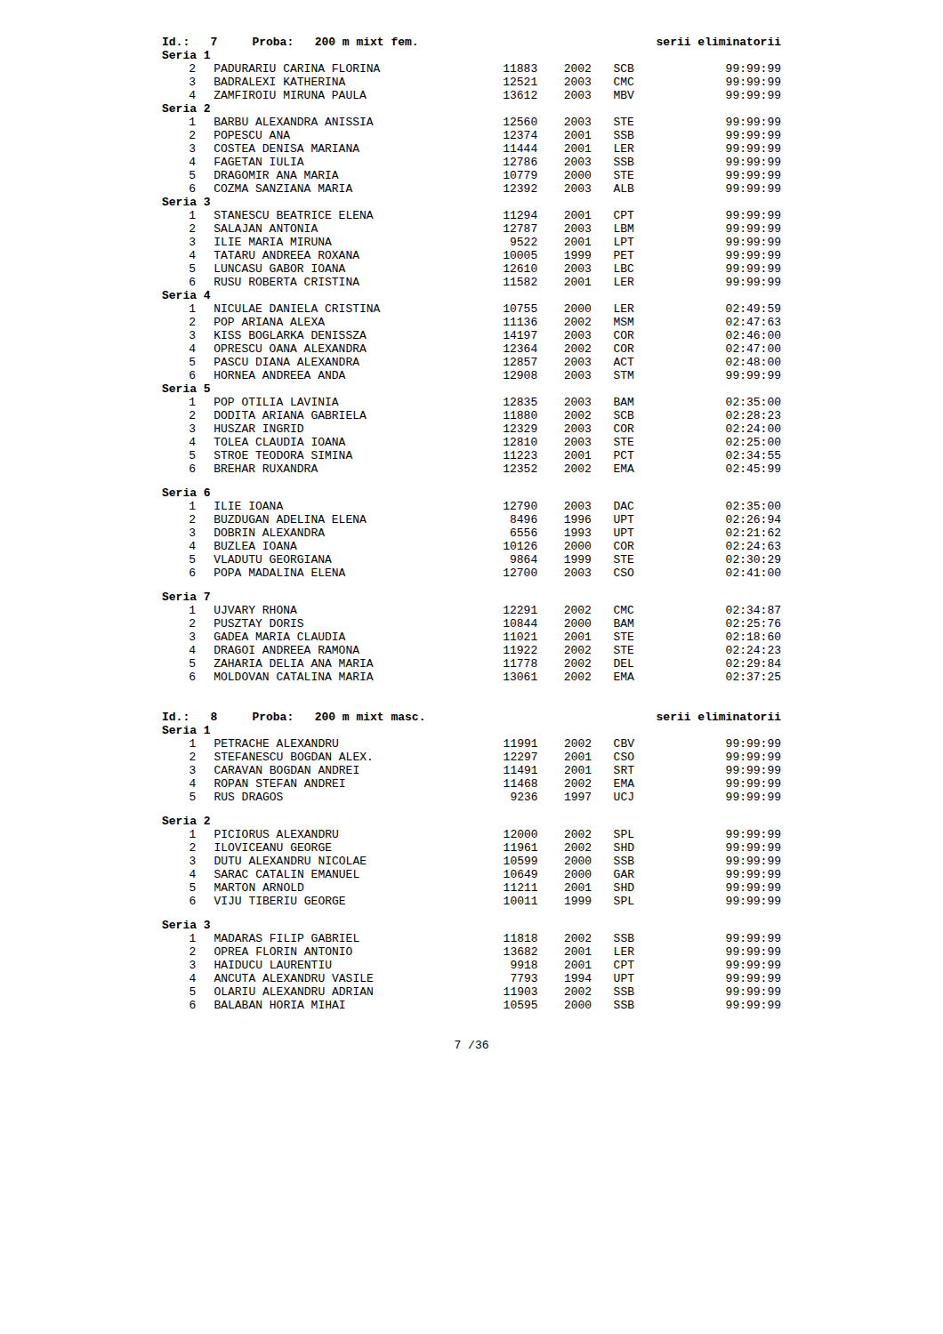| Id.: 7 Proba: 200 m mixt fem. | | | | serii eliminatorii |
| Seria 1 |
| 2 | PADURARIU CARINA FLORINA | 11883 | 2002 | SCB | 99:99:99 |
| 3 | BADRALEXI KATHERINA | 12521 | 2003 | CMC | 99:99:99 |
| 4 | ZAMFIROIU MIRUNA PAULA | 13612 | 2003 | MBV | 99:99:99 |
| Seria 2 |
| 1 | BARBU ALEXANDRA ANISSIA | 12560 | 2003 | STE | 99:99:99 |
| 2 | POPESCU ANA | 12374 | 2001 | SSB | 99:99:99 |
| 3 | COSTEA DENISA MARIANA | 11444 | 2001 | LER | 99:99:99 |
| 4 | FAGETAN IULIA | 12786 | 2003 | SSB | 99:99:99 |
| 5 | DRAGOMIR ANA MARIA | 10779 | 2000 | STE | 99:99:99 |
| 6 | COZMA SANZIANA MARIA | 12392 | 2003 | ALB | 99:99:99 |
| Seria 3 |
| 1 | STANESCU BEATRICE ELENA | 11294 | 2001 | CPT | 99:99:99 |
| 2 | SALAJAN ANTONIA | 12787 | 2003 | LBM | 99:99:99 |
| 3 | ILIE MARIA MIRUNA | 9522 | 2001 | LPT | 99:99:99 |
| 4 | TATARU ANDREEA ROXANA | 10005 | 1999 | PET | 99:99:99 |
| 5 | LUNCASU GABOR IOANA | 12610 | 2003 | LBC | 99:99:99 |
| 6 | RUSU ROBERTA CRISTINA | 11582 | 2001 | LER | 99:99:99 |
| Seria 4 |
| 1 | NICULAE DANIELA CRISTINA | 10755 | 2000 | LER | 02:49:59 |
| 2 | POP ARIANA ALEXA | 11136 | 2002 | MSM | 02:47:63 |
| 3 | KISS BOGLARKA DENISSZA | 14197 | 2003 | COR | 02:46:00 |
| 4 | OPRESCU OANA ALEXANDRA | 12364 | 2002 | COR | 02:47:00 |
| 5 | PASCU DIANA ALEXANDRA | 12857 | 2003 | ACT | 02:48:00 |
| 6 | HORNEA ANDREEA ANDA | 12908 | 2003 | STM | 99:99:99 |
| Seria 5 |
| 1 | POP OTILIA LAVINIA | 12835 | 2003 | BAM | 02:35:00 |
| 2 | DODITA ARIANA GABRIELA | 11880 | 2002 | SCB | 02:28:23 |
| 3 | HUSZAR INGRID | 12329 | 2003 | COR | 02:24:00 |
| 4 | TOLEA CLAUDIA IOANA | 12810 | 2003 | STE | 02:25:00 |
| 5 | STROE TEODORA SIMINA | 11223 | 2001 | PCT | 02:34:55 |
| 6 | BREHAR RUXANDRA | 12352 | 2002 | EMA | 02:45:99 |
| Seria 6 |
| 1 | ILIE IOANA | 12790 | 2003 | DAC | 02:35:00 |
| 2 | BUZDUGAN ADELINA ELENA | 8496 | 1996 | UPT | 02:26:94 |
| 3 | DOBRIN ALEXANDRA | 6556 | 1993 | UPT | 02:21:62 |
| 4 | BUZLEA IOANA | 10126 | 2000 | COR | 02:24:63 |
| 5 | VLADUTU GEORGIANA | 9864 | 1999 | STE | 02:30:29 |
| 6 | POPA MADALINA ELENA | 12700 | 2003 | CSO | 02:41:00 |
| Seria 7 |
| 1 | UJVARY RHONA | 12291 | 2002 | CMC | 02:34:87 |
| 2 | PUSZTAY DORIS | 10844 | 2000 | BAM | 02:25:76 |
| 3 | GADEA MARIA CLAUDIA | 11021 | 2001 | STE | 02:18:60 |
| 4 | DRAGOI ANDREEA RAMONA | 11922 | 2002 | STE | 02:24:23 |
| 5 | ZAHARIA DELIA ANA MARIA | 11778 | 2002 | DEL | 02:29:84 |
| 6 | MOLDOVAN CATALINA MARIA | 13061 | 2002 | EMA | 02:37:25 |
| Id.: 8 Proba: 200 m mixt masc. | | | | serii eliminatorii |
| Seria 1 |
| 1 | PETRACHE ALEXANDRU | 11991 | 2002 | CBV | 99:99:99 |
| 2 | STEFANESCU BOGDAN ALEX. | 12297 | 2001 | CSO | 99:99:99 |
| 3 | CARAVAN BOGDAN ANDREI | 11491 | 2001 | SRT | 99:99:99 |
| 4 | ROPAN STEFAN ANDREI | 11468 | 2002 | EMA | 99:99:99 |
| 5 | RUS DRAGOS | 9236 | 1997 | UCJ | 99:99:99 |
| Seria 2 |
| 1 | PICIORUS ALEXANDRU | 12000 | 2002 | SPL | 99:99:99 |
| 2 | ILOVICEANU GEORGE | 11961 | 2002 | SHD | 99:99:99 |
| 3 | DUTU ALEXANDRU NICOLAE | 10599 | 2000 | SSB | 99:99:99 |
| 4 | SARAC CATALIN EMANUEL | 10649 | 2000 | GAR | 99:99:99 |
| 5 | MARTON ARNOLD | 11211 | 2001 | SHD | 99:99:99 |
| 6 | VIJU TIBERIU GEORGE | 10011 | 1999 | SPL | 99:99:99 |
| Seria 3 |
| 1 | MADARAS FILIP GABRIEL | 11818 | 2002 | SSB | 99:99:99 |
| 2 | OPREA FLORIN ANTONIO | 13682 | 2001 | LER | 99:99:99 |
| 3 | HAIDUCU LAURENTIU | 9918 | 2001 | CPT | 99:99:99 |
| 4 | ANCUTA ALEXANDRU VASILE | 7793 | 1994 | UPT | 99:99:99 |
| 5 | OLARIU ALEXANDRU ADRIAN | 11903 | 2002 | SSB | 99:99:99 |
| 6 | BALABAN HORIA MIHAI | 10595 | 2000 | SSB | 99:99:99 |
7 /36